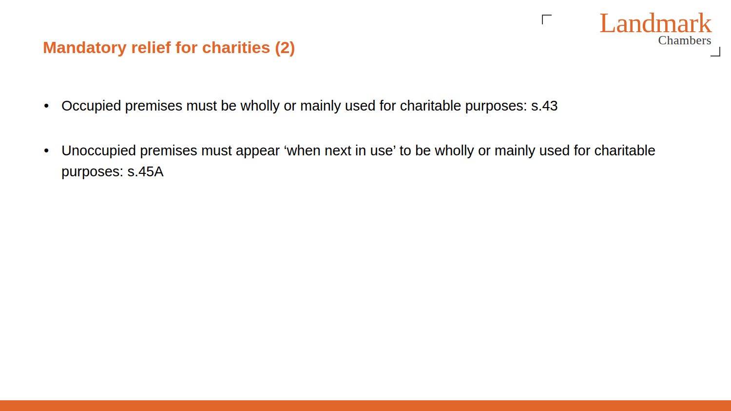Landmark
Chambers
Mandatory relief for charities (2)
Occupied premises must be wholly or mainly used for charitable purposes: s.43
Unoccupied premises must appear ‘when next in use’ to be wholly or mainly used for charitable purposes: s.45A